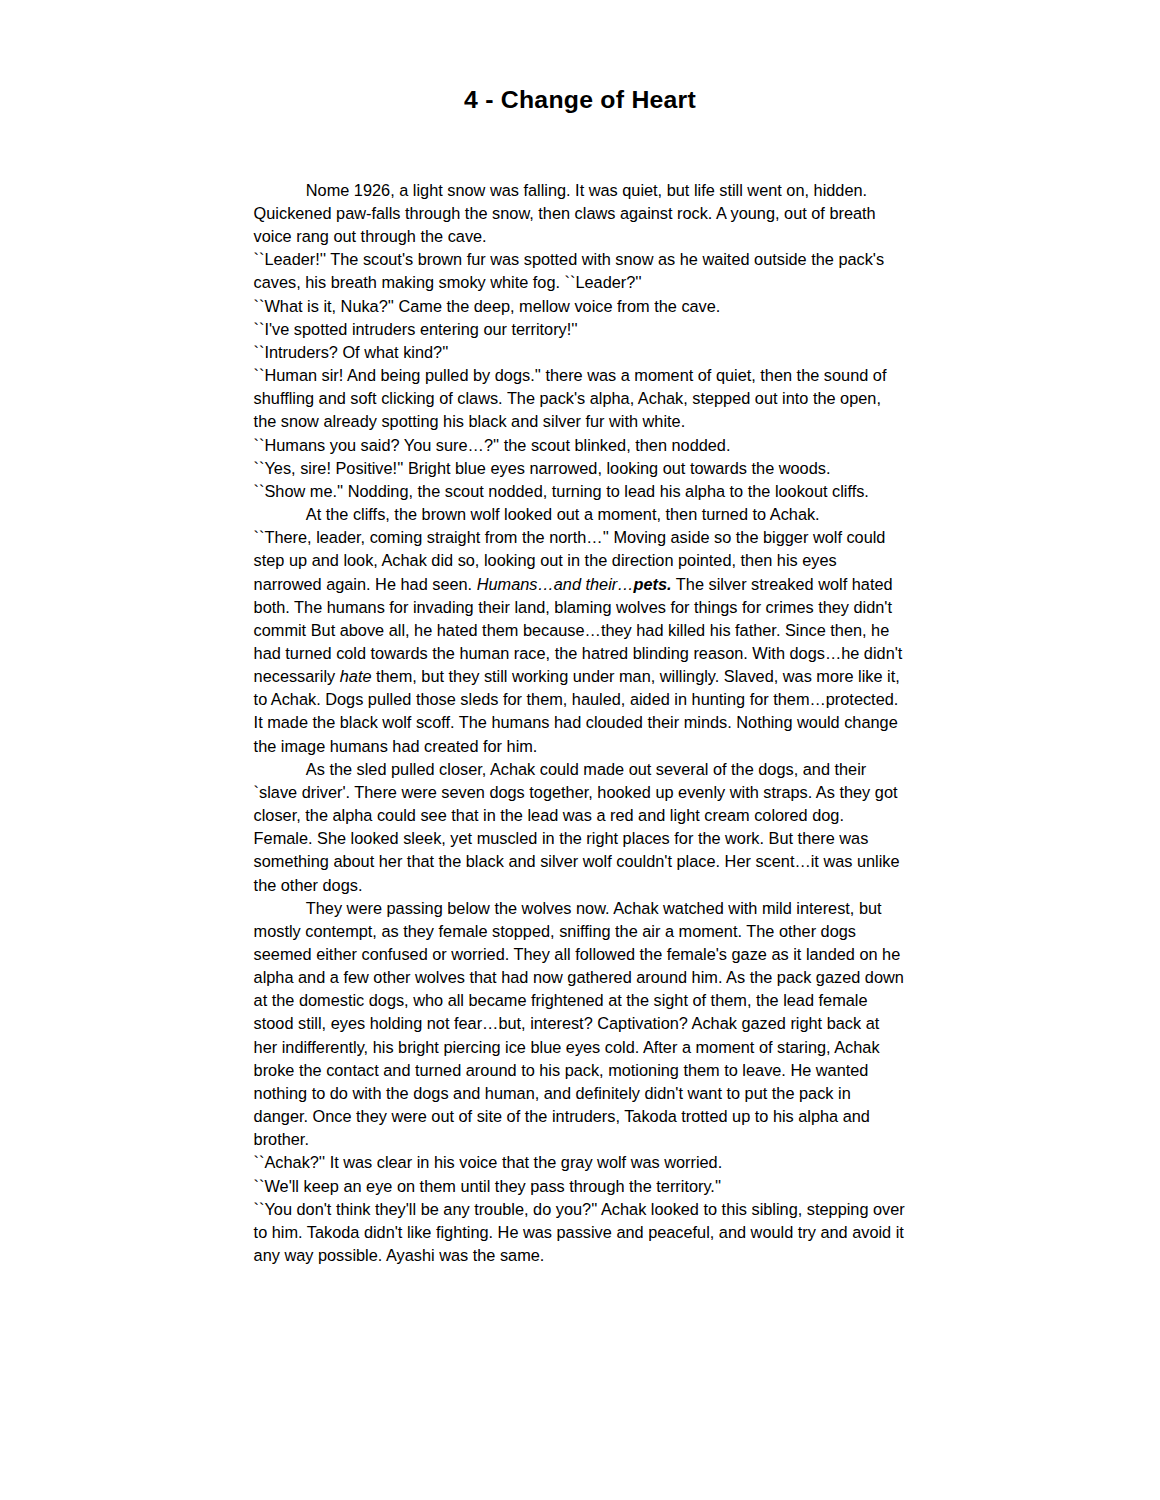4 - Change of Heart
Nome 1926, a light snow was falling. It was quiet, but life still went on, hidden. Quickened paw-falls through the snow, then claws against rock. A young, out of breath voice rang out through the cave.
``Leader!'' The scout's brown fur was spotted with snow as he waited outside the pack's caves, his breath making smoky white fog. ``Leader?''
``What is it, Nuka?'' Came the deep, mellow voice from the cave.
``I've spotted intruders entering our territory!''
``Intruders? Of what kind?''
``Human sir! And being pulled by dogs.'' there was a moment of quiet, then the sound of shuffling and soft clicking of claws. The pack's alpha, Achak, stepped out into the open, the snow already spotting his black and silver fur with white.
``Humans you said? You sure…?'' the scout blinked, then nodded.
``Yes, sire! Positive!'' Bright blue eyes narrowed, looking out towards the woods.
``Show me.'' Nodding, the scout nodded, turning to lead his alpha to the lookout cliffs.
At the cliffs, the brown wolf looked out a moment, then turned to Achak.
``There, leader, coming straight from the north…'' Moving aside so the bigger wolf could step up and look, Achak did so, looking out in the direction pointed, then his eyes narrowed again. He had seen. Humans…and their…pets. The silver streaked wolf hated both. The humans for invading their land, blaming wolves for things for crimes they didn't commit But above all, he hated them because…they had killed his father. Since then, he had turned cold towards the human race, the hatred blinding reason. With dogs…he didn't necessarily hate them, but they still working under man, willingly. Slaved, was more like it, to Achak. Dogs pulled those sleds for them, hauled, aided in hunting for them…protected. It made the black wolf scoff. The humans had clouded their minds. Nothing would change the image humans had created for him.
As the sled pulled closer, Achak could made out several of the dogs, and their `slave driver'. There were seven dogs together, hooked up evenly with straps. As they got closer, the alpha could see that in the lead was a red and light cream colored dog. Female. She looked sleek, yet muscled in the right places for the work. But there was something about her that the black and silver wolf couldn't place. Her scent…it was unlike the other dogs.
They were passing below the wolves now. Achak watched with mild interest, but mostly contempt, as they female stopped, sniffing the air a moment. The other dogs seemed either confused or worried. They all followed the female's gaze as it landed on he alpha and a few other wolves that had now gathered around him. As the pack gazed down at the domestic dogs, who all became frightened at the sight of them, the lead female stood still, eyes holding not fear…but, interest? Captivation? Achak gazed right back at her indifferently, his bright piercing ice blue eyes cold. After a moment of staring, Achak broke the contact and turned around to his pack, motioning them to leave. He wanted nothing to do with the dogs and human, and definitely didn't want to put the pack in danger. Once they were out of site of the intruders, Takoda trotted up to his alpha and brother.
``Achak?'' It was clear in his voice that the gray wolf was worried.
``We'll keep an eye on them until they pass through the territory.''
``You don't think they'll be any trouble, do you?'' Achak looked to this sibling, stepping over to him. Takoda didn't like fighting. He was passive and peaceful, and would try and avoid it any way possible. Ayashi was the same.